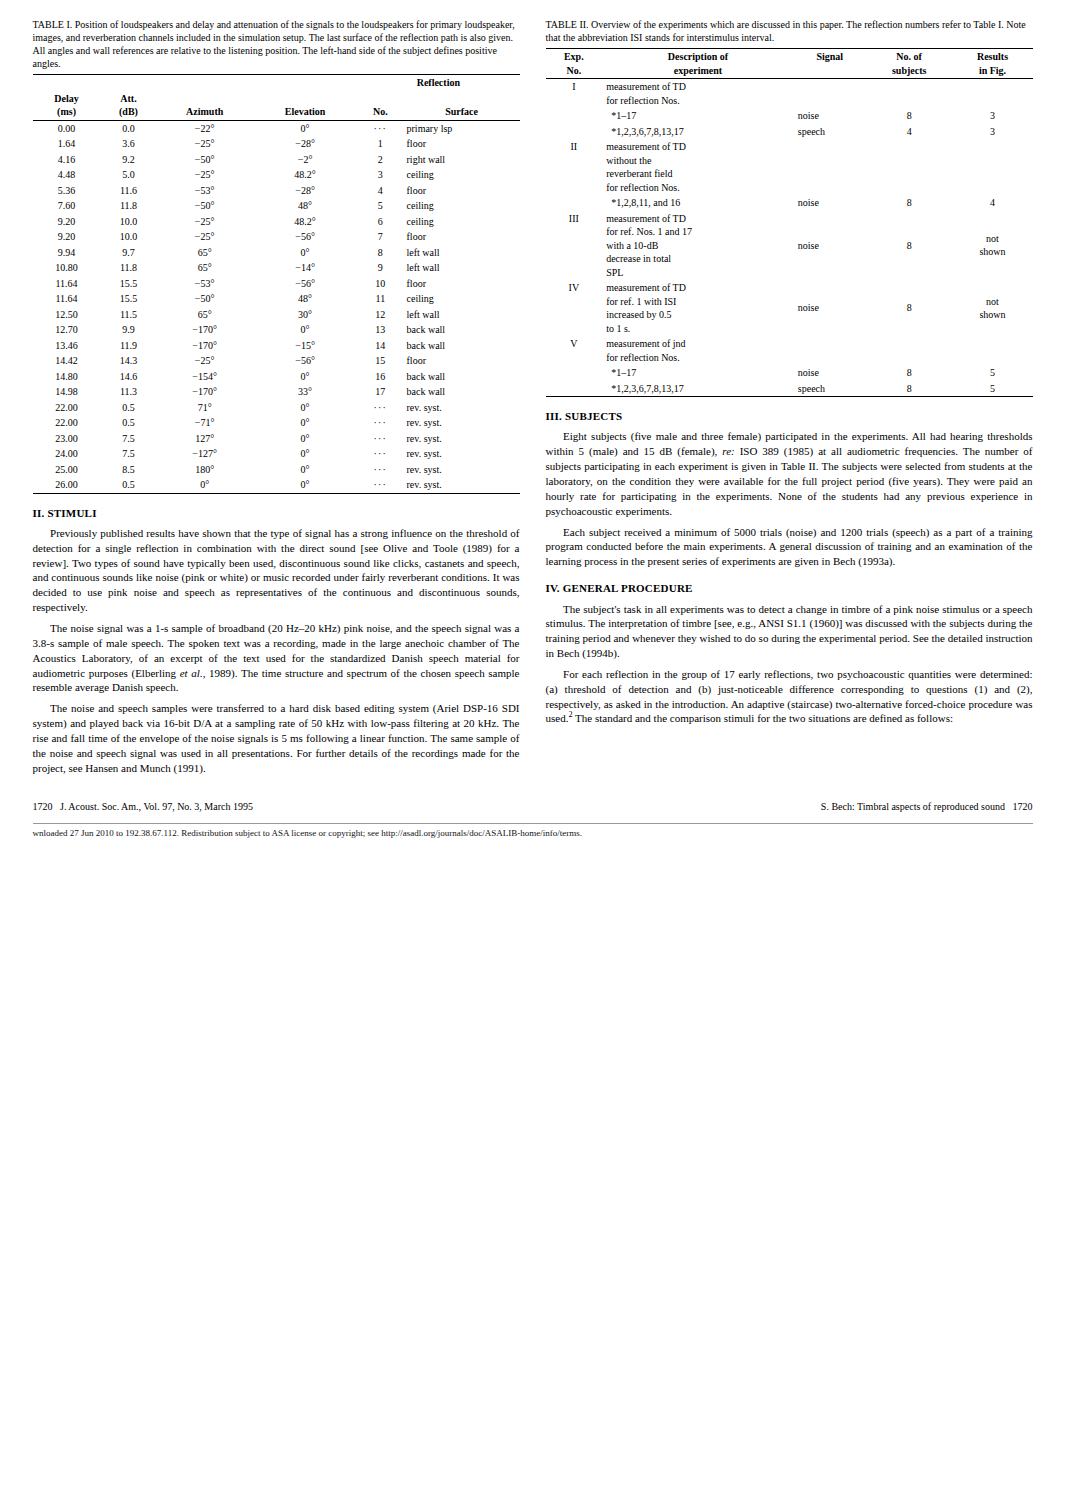TABLE I. Position of loudspeakers and delay and attenuation of the signals to the loudspeakers for primary loudspeaker, images, and reverberation channels included in the simulation setup. The last surface of the reflection path is also given. All angles and wall references are relative to the listening position. The left-hand side of the subject defines positive angles.
| | | Reflection |
| --- | --- | --- |
| Delay (ms) | Att. (dB) | Azimuth | Elevation | No. | Surface |
| 0.00 | 0.0 | −22° | 0° | ··· | primary lsp |
| 1.64 | 3.6 | −25° | −28° | 1 | floor |
| 4.16 | 9.2 | −50° | −2° | 2 | right wall |
| 4.48 | 5.0 | −25° | 48.2° | 3 | ceiling |
| 5.36 | 11.6 | −53° | −28° | 4 | floor |
| 7.60 | 11.8 | −50° | 48° | 5 | ceiling |
| 9.20 | 10.0 | −25° | 48.2° | 6 | ceiling |
| 9.20 | 10.0 | −25° | −56° | 7 | floor |
| 9.94 | 9.7 | 65° | 0° | 8 | left wall |
| 10.80 | 11.8 | 65° | −14° | 9 | left wall |
| 11.64 | 15.5 | −53° | −56° | 10 | floor |
| 11.64 | 15.5 | −50° | 48° | 11 | ceiling |
| 12.50 | 11.5 | 65° | 30° | 12 | left wall |
| 12.70 | 9.9 | −170° | 0° | 13 | back wall |
| 13.46 | 11.9 | −170° | −15° | 14 | back wall |
| 14.42 | 14.3 | −25° | −56° | 15 | floor |
| 14.80 | 14.6 | −154° | 0° | 16 | back wall |
| 14.98 | 11.3 | −170° | 33° | 17 | back wall |
| 22.00 | 0.5 | 71° | 0° | ··· | rev. syst. |
| 22.00 | 0.5 | −71° | 0° | ··· | rev. syst. |
| 23.00 | 7.5 | 127° | 0° | ··· | rev. syst. |
| 24.00 | 7.5 | −127° | 0° | ··· | rev. syst. |
| 25.00 | 8.5 | 180° | 0° | ··· | rev. syst. |
| 26.00 | 0.5 | 0° | 0° | ··· | rev. syst. |
II. Stimuli
Previously published results have shown that the type of signal has a strong influence on the threshold of detection for a single reflection in combination with the direct sound [see Olive and Toole (1989) for a review]. Two types of sound have typically been used, discontinuous sound like clicks, castanets and speech, and continuous sounds like noise (pink or white) or music recorded under fairly reverberant conditions. It was decided to use pink noise and speech as representatives of the continuous and discontinuous sounds, respectively.
The noise signal was a 1-s sample of broadband (20 Hz–20 kHz) pink noise, and the speech signal was a 3.8-s sample of male speech. The spoken text was a recording, made in the large anechoic chamber of The Acoustics Laboratory, of an excerpt of the text used for the standardized Danish speech material for audiometric purposes (Elberling et al., 1989). The time structure and spectrum of the chosen speech sample resemble average Danish speech.
The noise and speech samples were transferred to a hard disk based editing system (Ariel DSP-16 SDI system) and played back via 16-bit D/A at a sampling rate of 50 kHz with low-pass filtering at 20 kHz. The rise and fall time of the envelope of the noise signals is 5 ms following a linear function. The same sample of the noise and speech signal was used in all presentations. For further details of the recordings made for the project, see Hansen and Munch (1991).
TABLE II. Overview of the experiments which are discussed in this paper. The reflection numbers refer to Table I. Note that the abbreviation ISI stands for interstimulus interval.
| Exp. No. | Description of experiment | Signal | No. of subjects | Results in Fig. |
| --- | --- | --- | --- | --- |
| I | measurement of TD for reflection Nos. | | | |
| | *1–17 | noise | 8 | 3 |
| | *1,2,3,6,7,8,13,17 | speech | 4 | 3 |
| II | measurement of TD without the reverberant field for reflection Nos. | | | |
| | *1,2,8,11, and 16 | noise | 8 | 4 |
| III | measurement of TD for ref. Nos. 1 and 17 with a 10-dB decrease in total SPL | noise | 8 | not shown |
| IV | measurement of TD for ref. 1 with ISI increased by 0.5 to 1 s. | noise | 8 | not shown |
| V | measurement of jnd for reflection Nos. | | | |
| | *1–17 | noise | 8 | 5 |
| | *1,2,3,6,7,8,13,17 | speech | 8 | 5 |
III. Subjects
Eight subjects (five male and three female) participated in the experiments. All had hearing thresholds within 5 (male) and 15 dB (female), re: ISO 389 (1985) at all audiometric frequencies. The number of subjects participating in each experiment is given in Table II. The subjects were selected from students at the laboratory, on the condition they were available for the full project period (five years). They were paid an hourly rate for participating in the experiments. None of the students had any previous experience in psychoacoustic experiments.
Each subject received a minimum of 5000 trials (noise) and 1200 trials (speech) as a part of a training program conducted before the main experiments. A general discussion of training and an examination of the learning process in the present series of experiments are given in Bech (1993a).
IV. General procedure
The subject's task in all experiments was to detect a change in timbre of a pink noise stimulus or a speech stimulus. The interpretation of timbre [see, e.g., ANSI S1.1 (1960)] was discussed with the subjects during the training period and whenever they wished to do so during the experimental period. See the detailed instruction in Bech (1994b).
For each reflection in the group of 17 early reflections, two psychoacoustic quantities were determined: (a) threshold of detection and (b) just-noticeable difference corresponding to questions (1) and (2), respectively, as asked in the introduction. An adaptive (staircase) two-alternative forced-choice procedure was used.2 The standard and the comparison stimuli for the two situations are defined as follows:
1720 J. Acoust. Soc. Am., Vol. 97, No. 3, March 1995
S. Bech: Timbral aspects of reproduced sound 1720
wnloaded 27 Jun 2010 to 192.38.67.112. Redistribution subject to ASA license or copyright; see http://asadl.org/journals/doc/ASALIB-home/info/terms.